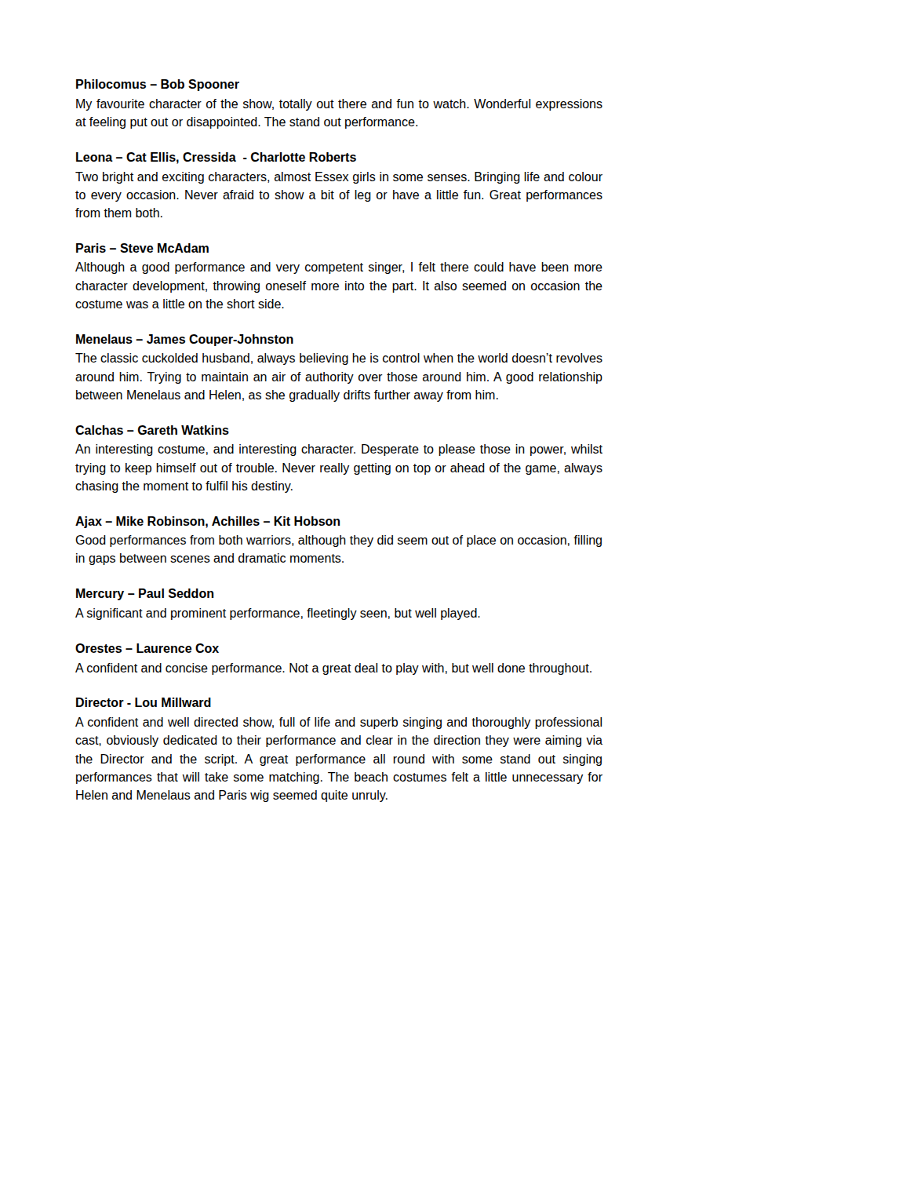Philocomus – Bob Spooner
My favourite character of the show, totally out there and fun to watch. Wonderful expressions at feeling put out or disappointed. The stand out performance.
Leona – Cat Ellis, Cressida - Charlotte Roberts
Two bright and exciting characters, almost Essex girls in some senses. Bringing life and colour to every occasion. Never afraid to show a bit of leg or have a little fun. Great performances from them both.
Paris – Steve McAdam
Although a good performance and very competent singer, I felt there could have been more character development, throwing oneself more into the part. It also seemed on occasion the costume was a little on the short side.
Menelaus – James Couper-Johnston
The classic cuckolded husband, always believing he is control when the world doesn’t revolves around him. Trying to maintain an air of authority over those around him. A good relationship between Menelaus and Helen, as she gradually drifts further away from him.
Calchas – Gareth Watkins
An interesting costume, and interesting character. Desperate to please those in power, whilst trying to keep himself out of trouble. Never really getting on top or ahead of the game, always chasing the moment to fulfil his destiny.
Ajax – Mike Robinson, Achilles – Kit Hobson
Good performances from both warriors, although they did seem out of place on occasion, filling in gaps between scenes and dramatic moments.
Mercury – Paul Seddon
A significant and prominent performance, fleetingly seen, but well played.
Orestes – Laurence Cox
A confident and concise performance. Not a great deal to play with, but well done throughout.
Director - Lou Millward
A confident and well directed show, full of life and superb singing and thoroughly professional cast, obviously dedicated to their performance and clear in the direction they were aiming via the Director and the script. A great performance all round with some stand out singing performances that will take some matching. The beach costumes felt a little unnecessary for Helen and Menelaus and Paris wig seemed quite unruly.